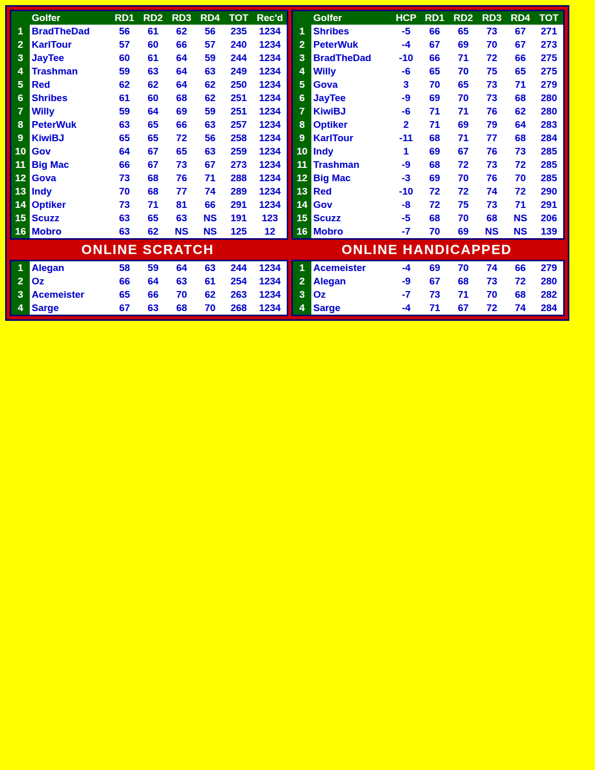| | Golfer | RD1 | RD2 | RD3 | RD4 | TOT | Rec'd |
| --- | --- | --- | --- | --- | --- | --- | --- |
| 1 | BradTheDad | 56 | 61 | 62 | 56 | 235 | 1234 |
| 2 | KarlTour | 57 | 60 | 66 | 57 | 240 | 1234 |
| 3 | JayTee | 60 | 61 | 64 | 59 | 244 | 1234 |
| 4 | Trashman | 59 | 63 | 64 | 63 | 249 | 1234 |
| 5 | Red | 62 | 62 | 64 | 62 | 250 | 1234 |
| 6 | Shribes | 61 | 60 | 68 | 62 | 251 | 1234 |
| 7 | Willy | 59 | 64 | 69 | 59 | 251 | 1234 |
| 8 | PeterWuk | 63 | 65 | 66 | 63 | 257 | 1234 |
| 9 | KiwiBJ | 65 | 65 | 72 | 56 | 258 | 1234 |
| 10 | Gov | 64 | 67 | 65 | 63 | 259 | 1234 |
| 11 | Big Mac | 66 | 67 | 73 | 67 | 273 | 1234 |
| 12 | Gova | 73 | 68 | 76 | 71 | 288 | 1234 |
| 13 | Indy | 70 | 68 | 77 | 74 | 289 | 1234 |
| 14 | Optiker | 73 | 71 | 81 | 66 | 291 | 1234 |
| 15 | Scuzz | 63 | 65 | 63 | NS | 191 | 123 |
| 16 | Mobro | 63 | 62 | NS | NS | 125 | 12 |
| | Golfer | HCP | RD1 | RD2 | RD3 | RD4 | TOT |
| --- | --- | --- | --- | --- | --- | --- | --- |
| 1 | Shribes | -5 | 66 | 65 | 73 | 67 | 271 |
| 2 | PeterWuk | -4 | 67 | 69 | 70 | 67 | 273 |
| 3 | BradTheDad | -10 | 66 | 71 | 72 | 66 | 275 |
| 4 | Willy | -6 | 65 | 70 | 75 | 65 | 275 |
| 5 | Gova | 3 | 70 | 65 | 73 | 71 | 279 |
| 6 | JayTee | -9 | 69 | 70 | 73 | 68 | 280 |
| 7 | KiwiBJ | -6 | 71 | 71 | 76 | 62 | 280 |
| 8 | Optiker | 2 | 71 | 69 | 79 | 64 | 283 |
| 9 | KarlTour | -11 | 68 | 71 | 77 | 68 | 284 |
| 10 | Indy | 1 | 69 | 67 | 76 | 73 | 285 |
| 11 | Trashman | -9 | 68 | 72 | 73 | 72 | 285 |
| 12 | Big Mac | -3 | 69 | 70 | 76 | 70 | 285 |
| 13 | Red | -10 | 72 | 72 | 74 | 72 | 290 |
| 14 | Gov | -8 | 72 | 75 | 73 | 71 | 291 |
| 15 | Scuzz | -5 | 68 | 70 | 68 | NS | 206 |
| 16 | Mobro | -7 | 70 | 69 | NS | NS | 139 |
ONLINE SCRATCH
ONLINE HANDICAPPED
| 1 | Alegan | 58 | 59 | 64 | 63 | 244 | 1234 |
| 2 | Oz | 66 | 64 | 63 | 61 | 254 | 1234 |
| 3 | Acemeister | 65 | 66 | 70 | 62 | 263 | 1234 |
| 4 | Sarge | 67 | 63 | 68 | 70 | 268 | 1234 |
| 1 | Acemeister | -4 | 69 | 70 | 74 | 66 | 279 |
| 2 | Alegan | -9 | 67 | 68 | 73 | 72 | 280 |
| 3 | Oz | -7 | 73 | 71 | 70 | 68 | 282 |
| 4 | Sarge | -4 | 71 | 67 | 72 | 74 | 284 |